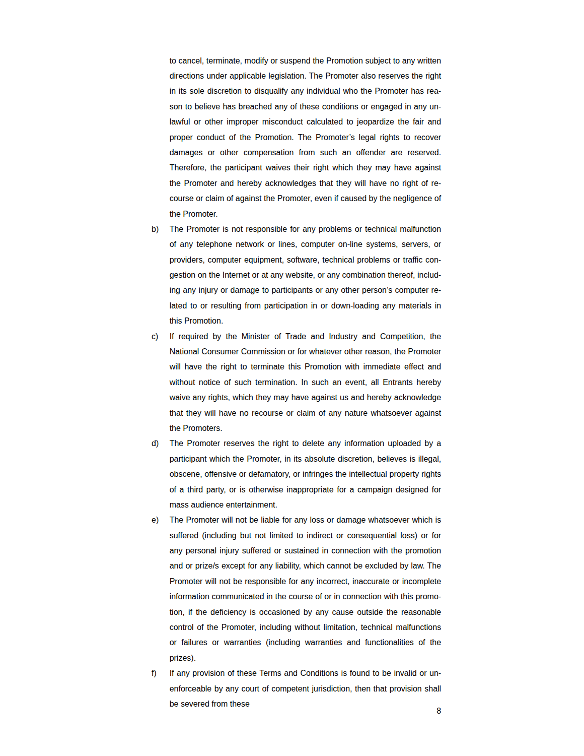to cancel, terminate, modify or suspend the Promotion subject to any written directions under applicable legislation. The Promoter also reserves the right in its sole discretion to disqualify any individual who the Promoter has reason to believe has breached any of these conditions or engaged in any unlawful or other improper misconduct calculated to jeopardize the fair and proper conduct of the Promotion. The Promoter’s legal rights to recover damages or other compensation from such an offender are reserved. Therefore, the participant waives their right which they may have against the Promoter and hereby acknowledges that they will have no right of recourse or claim of against the Promoter, even if caused by the negligence of the Promoter.
b) The Promoter is not responsible for any problems or technical malfunction of any telephone network or lines, computer on-line systems, servers, or providers, computer equipment, software, technical problems or traffic congestion on the Internet or at any website, or any combination thereof, including any injury or damage to participants or any other person’s computer related to or resulting from participation in or down-loading any materials in this Promotion.
c) If required by the Minister of Trade and Industry and Competition, the National Consumer Commission or for whatever other reason, the Promoter will have the right to terminate this Promotion with immediate effect and without notice of such termination. In such an event, all Entrants hereby waive any rights, which they may have against us and hereby acknowledge that they will have no recourse or claim of any nature whatsoever against the Promoters.
d) The Promoter reserves the right to delete any information uploaded by a participant which the Promoter, in its absolute discretion, believes is illegal, obscene, offensive or defamatory, or infringes the intellectual property rights of a third party, or is otherwise inappropriate for a campaign designed for mass audience entertainment.
e) The Promoter will not be liable for any loss or damage whatsoever which is suffered (including but not limited to indirect or consequential loss) or for any personal injury suffered or sustained in connection with the promotion and or prize/s except for any liability, which cannot be excluded by law. The Promoter will not be responsible for any incorrect, inaccurate or incomplete information communicated in the course of or in connection with this promotion, if the deficiency is occasioned by any cause outside the reasonable control of the Promoter, including without limitation, technical malfunctions or failures or warranties (including warranties and functionalities of the prizes).
f) If any provision of these Terms and Conditions is found to be invalid or unenforceable by any court of competent jurisdiction, then that provision shall be severed from these
8